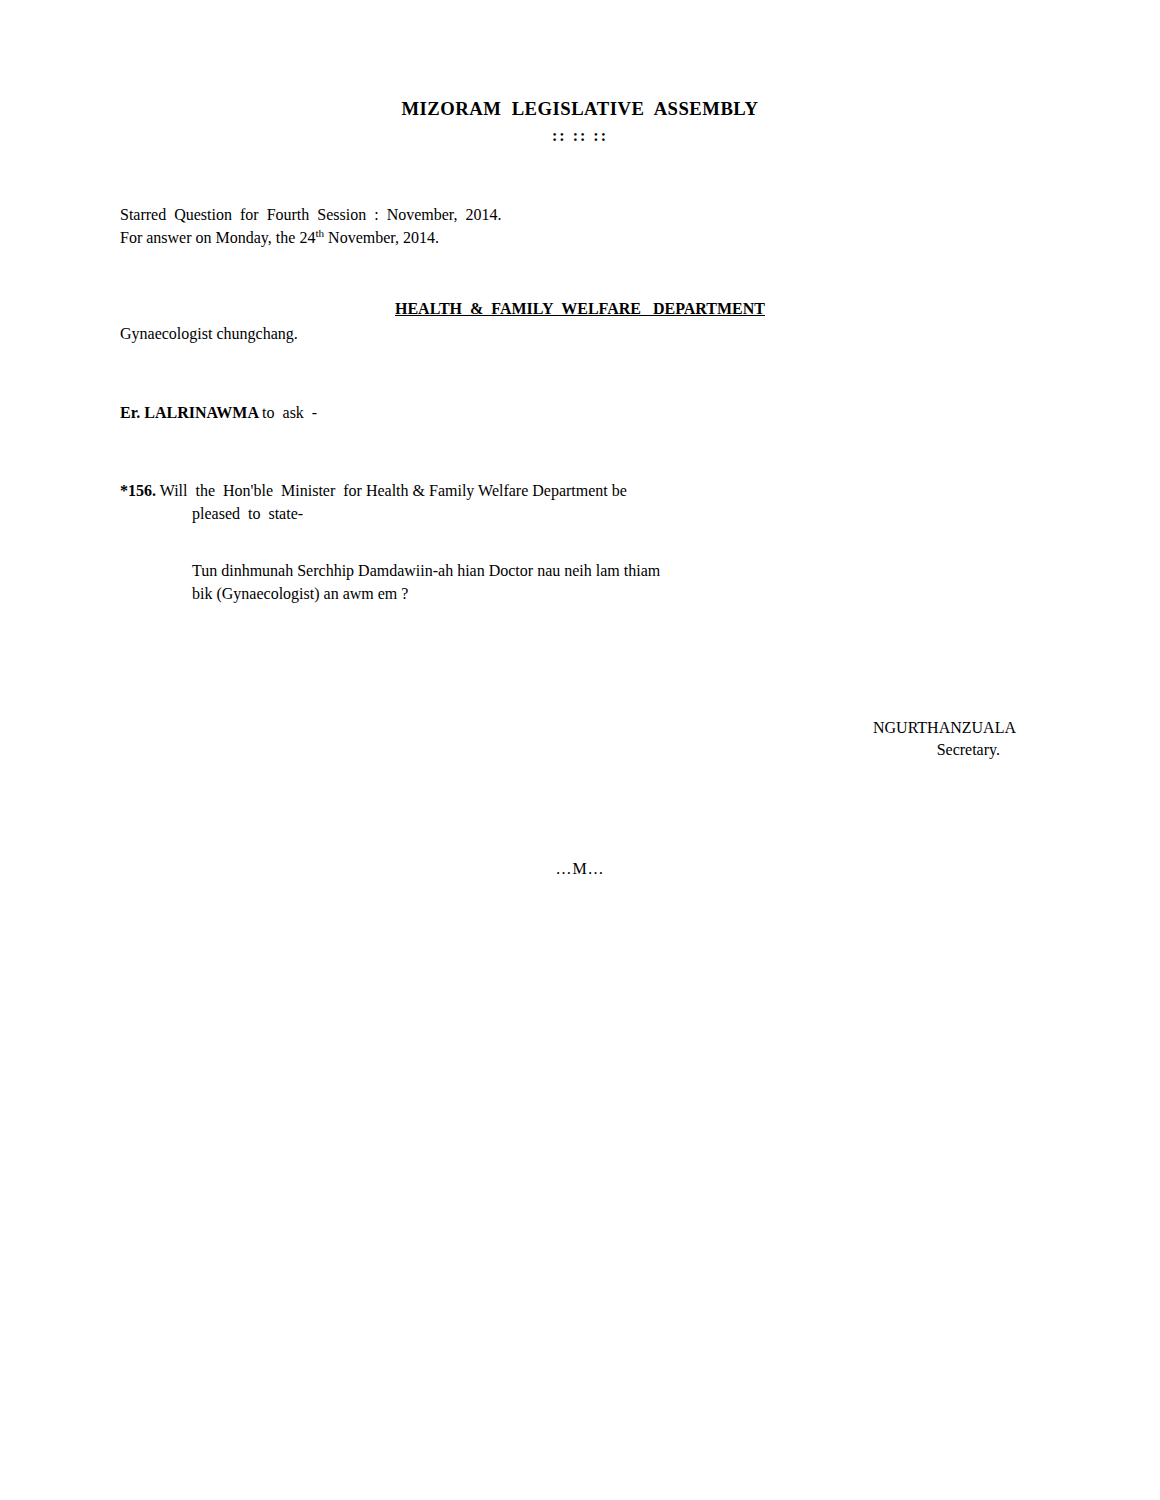MIZORAM LEGISLATIVE ASSEMBLY
:: :: ::
Starred Question for Fourth Session : November, 2014.
For answer on Monday, the 24th November, 2014.
HEALTH & FAMILY WELFARE DEPARTMENT
Gynaecologist chungchang.
Er. LALRINAWMA to ask -
*156. Will the Hon'ble Minister for Health & Family Welfare Department be
pleased to state-
Tun dinhmunah Serchhip Damdawiin-ah hian Doctor nau neih lam thiam
bik (Gynaecologist) an awm em ?
NGURTHANZUALA
Secretary.
…M…